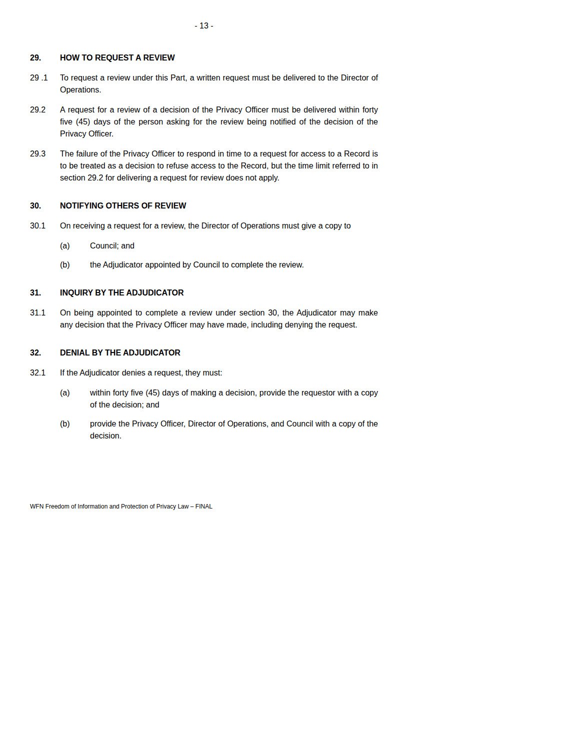- 13 -
29. HOW TO REQUEST A REVIEW
29 .1 To request a review under this Part, a written request must be delivered to the Director of Operations.
29.2 A request for a review of a decision of the Privacy Officer must be delivered within forty five (45) days of the person asking for the review being notified of the decision of the Privacy Officer.
29.3 The failure of the Privacy Officer to respond in time to a request for access to a Record is to be treated as a decision to refuse access to the Record, but the time limit referred to in section 29.2 for delivering a request for review does not apply.
30. NOTIFYING OTHERS OF REVIEW
30.1 On receiving a request for a review, the Director of Operations must give a copy to
(a) Council; and
(b) the Adjudicator appointed by Council to complete the review.
31. INQUIRY BY THE ADJUDICATOR
31.1 On being appointed to complete a review under section 30, the Adjudicator may make any decision that the Privacy Officer may have made, including denying the request.
32. DENIAL BY THE ADJUDICATOR
32.1 If the Adjudicator denies a request, they must:
(a) within forty five (45) days of making a decision, provide the requestor with a copy of the decision; and
(b) provide the Privacy Officer, Director of Operations, and Council with a copy of the decision.
WFN Freedom of Information and Protection of Privacy Law – FINAL